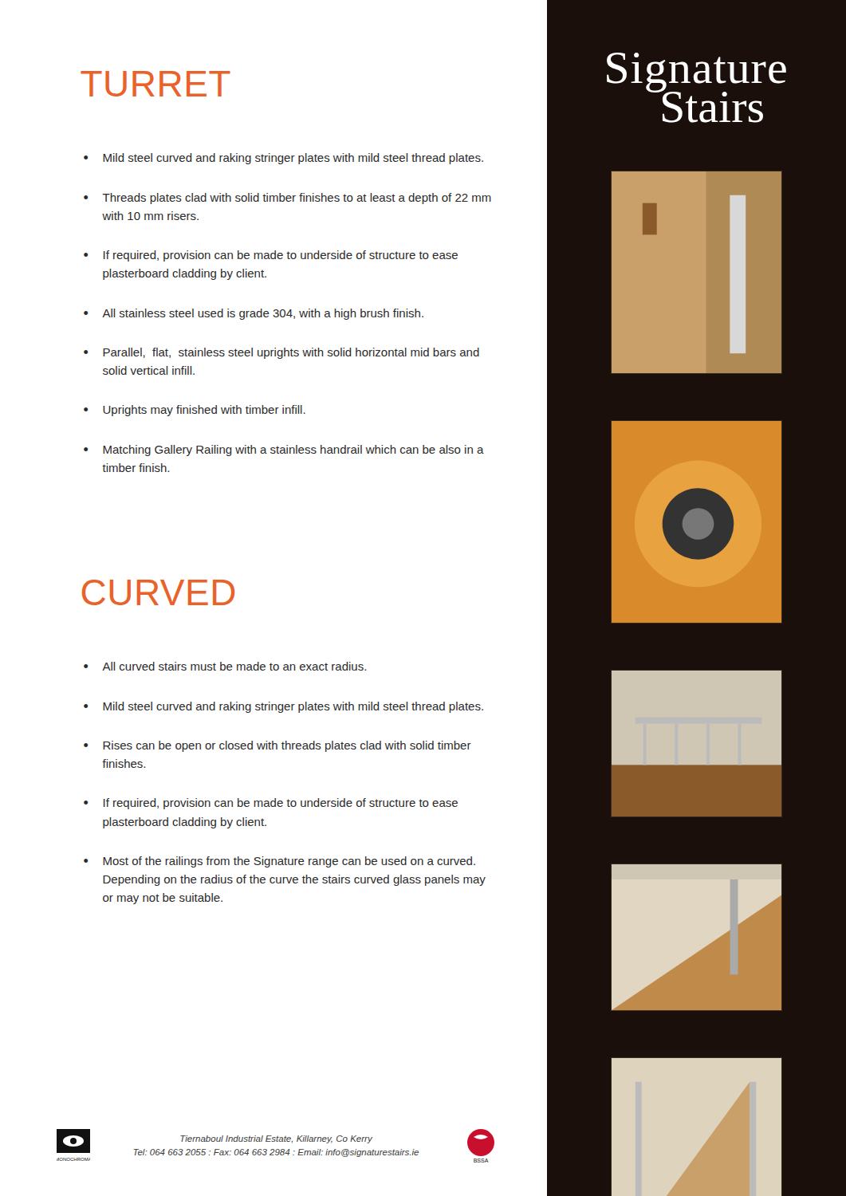TURRET
Mild steel curved and raking stringer plates with mild steel thread plates.
Threads plates clad with solid timber finishes to at least a depth of 22 mm with 10 mm risers.
If required, provision can be made to underside of structure to ease plasterboard cladding by client.
All stainless steel used is grade 304, with a high brush finish.
Parallel, flat, stainless steel uprights with solid horizontal mid bars and solid vertical infill.
Uprights may finished with timber infill.
Matching Gallery Railing with a stainless handrail which can be also in a timber finish.
CURVED
All curved stairs must be made to an exact radius.
Mild steel curved and raking stringer plates with mild steel thread plates.
Rises can be open or closed with threads plates clad with solid timber finishes.
If required, provision can be made to underside of structure to ease plasterboard cladding by client.
Most of the railings from the Signature range can be used on a curved. Depending on the radius of the curve the stairs curved glass panels may or may not be suitable.
Signature Stairs
Tiernaboul Industrial Estate, Killarney, Co Kerry
Tel: 064 663 2055 : Fax: 064 663 2984 : Email: info@signaturestairs.ie